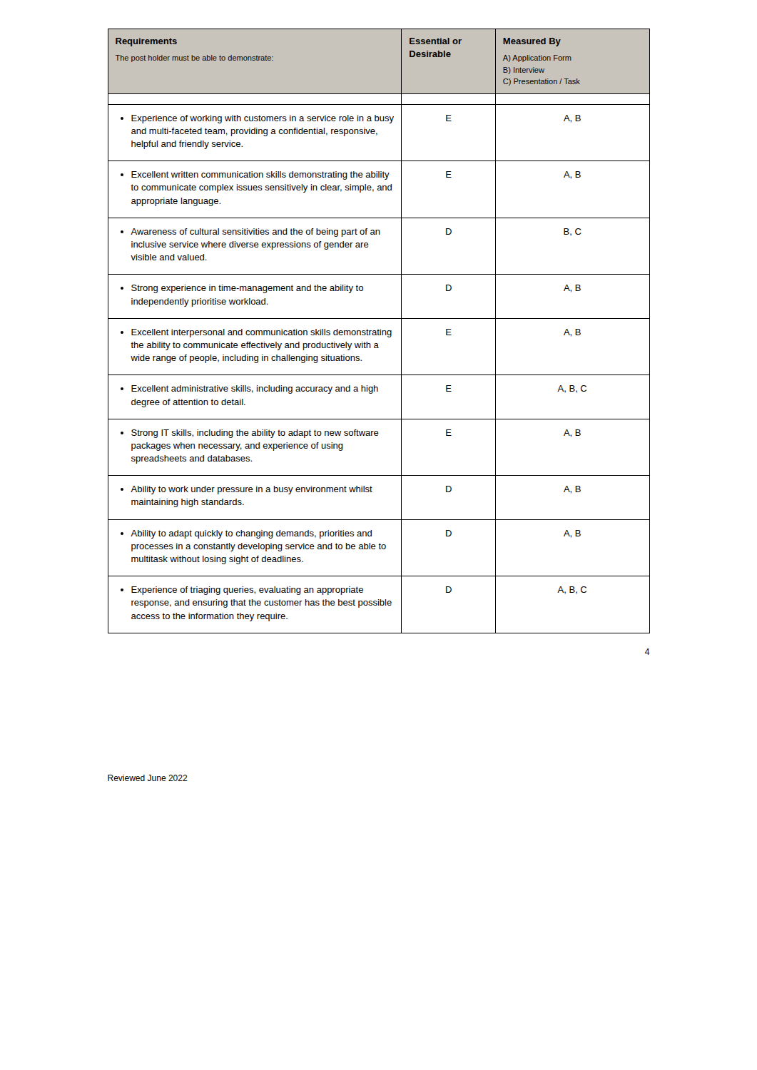| Requirements The post holder must be able to demonstrate: | Essential or Desirable | Measured By A) Application Form B) Interview C) Presentation / Task |
| --- | --- | --- |
| Experience of working with customers in a service role in a busy and multi-faceted team, providing a confidential, responsive, helpful and friendly service. | E | A, B |
| Excellent written communication skills demonstrating the ability to communicate complex issues sensitively in clear, simple, and appropriate language. | E | A, B |
| Awareness of cultural sensitivities and the of being part of an inclusive service where diverse expressions of gender are visible and valued. | D | B, C |
| Strong experience in time-management and the ability to independently prioritise workload. | D | A, B |
| Excellent interpersonal and communication skills demonstrating the ability to communicate effectively and productively with a wide range of people, including in challenging situations. | E | A, B |
| Excellent administrative skills, including accuracy and a high degree of attention to detail. | E | A, B, C |
| Strong IT skills, including the ability to adapt to new software packages when necessary, and experience of using spreadsheets and databases. | E | A, B |
| Ability to work under pressure in a busy environment whilst maintaining high standards. | D | A, B |
| Ability to adapt quickly to changing demands, priorities and processes in a constantly developing service and to be able to multitask without losing sight of deadlines. | D | A, B |
| Experience of triaging queries, evaluating an appropriate response, and ensuring that the customer has the best possible access to the information they require. | D | A, B, C |
4
Reviewed June 2022